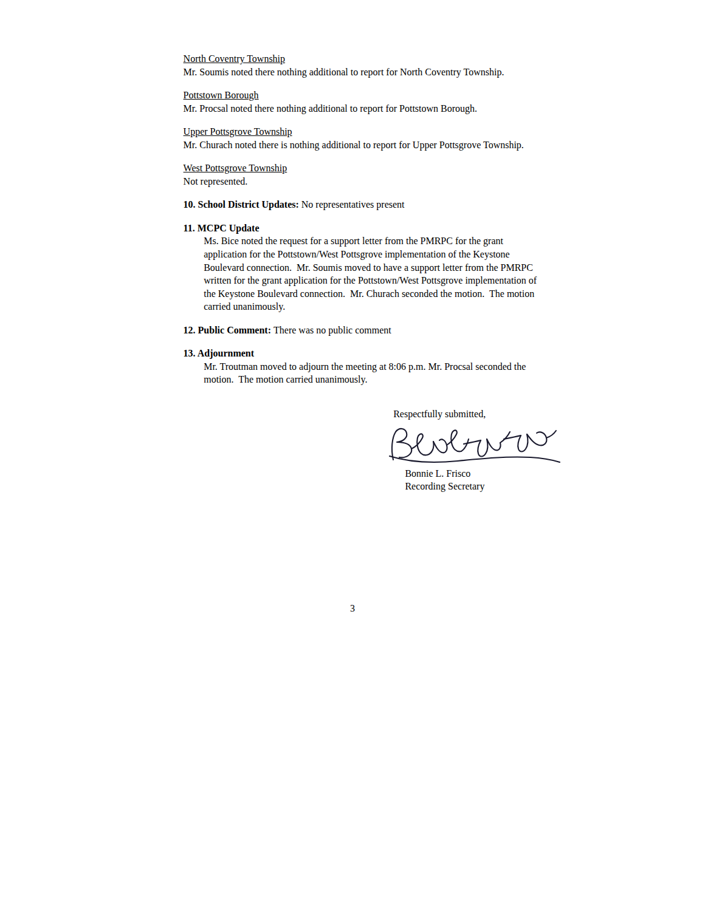North Coventry Township
Mr. Soumis noted there nothing additional to report for North Coventry Township.
Pottstown Borough
Mr. Procsal noted there nothing additional to report for Pottstown Borough.
Upper Pottsgrove Township
Mr. Churach noted there is nothing additional to report for Upper Pottsgrove Township.
West Pottsgrove Township
Not represented.
10. School District Updates: No representatives present
11. MCPC Update
Ms. Bice noted the request for a support letter from the PMRPC for the grant application for the Pottstown/West Pottsgrove implementation of the Keystone Boulevard connection. Mr. Soumis moved to have a support letter from the PMRPC written for the grant application for the Pottstown/West Pottsgrove implementation of the Keystone Boulevard connection. Mr. Churach seconded the motion. The motion carried unanimously.
12. Public Comment: There was no public comment
13. Adjournment
Mr. Troutman moved to adjourn the meeting at 8:06 p.m. Mr. Procsal seconded the motion. The motion carried unanimously.
Respectfully submitted,
Bonnie L. Frisco
Recording Secretary
3